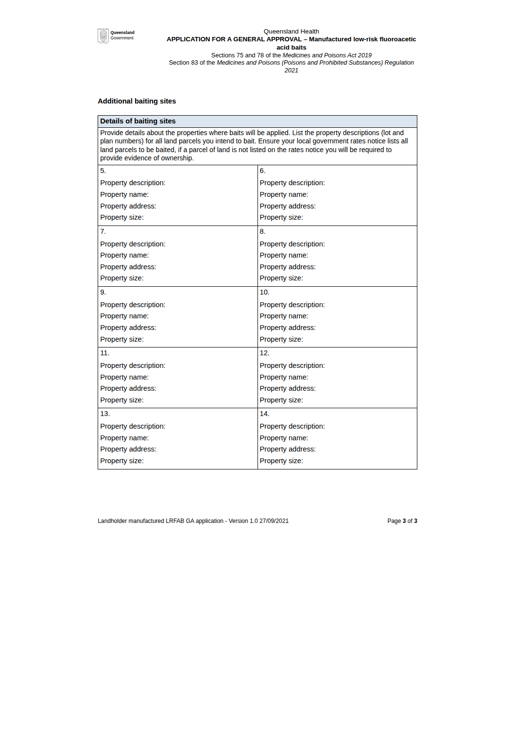AUDAX AT FIDELIS Queensland Government
Queensland Health
APPLICATION FOR A GENERAL APPROVAL – Manufactured low-risk fluoroacetic
acid baits
Sections 75 and 78 of the Medicines and Poisons Act 2019
Section 83 of the Medicines and Poisons (Poisons and Prohibited Substances) Regulation 2021
Additional baiting sites
| Details of baiting sites |
| --- |
| Provide details about the properties where baits will be applied. List the property descriptions (lot and plan numbers) for all land parcels you intend to bait. Ensure your local government rates notice lists all land parcels to be baited, if a parcel of land is not listed on the rates notice you will be required to provide evidence of ownership. |
| 5. Property description: Property name: Property address: Property size: | 6. Property description: Property name: Property address: Property size: |
| 7. Property description: Property name: Property address: Property size: | 8. Property description: Property name: Property address: Property size: |
| 9. Property description: Property name: Property address: Property size: | 10. Property description: Property name: Property address: Property size: |
| 11. Property description: Property name: Property address: Property size: | 12. Property description: Property name: Property address: Property size: |
| 13. Property description: Property name: Property address: Property size: | 14. Property description: Property name: Property address: Property size: |
Landholder manufactured LRFAB GA application - Version 1.0 27/09/2021
Page 3 of 3